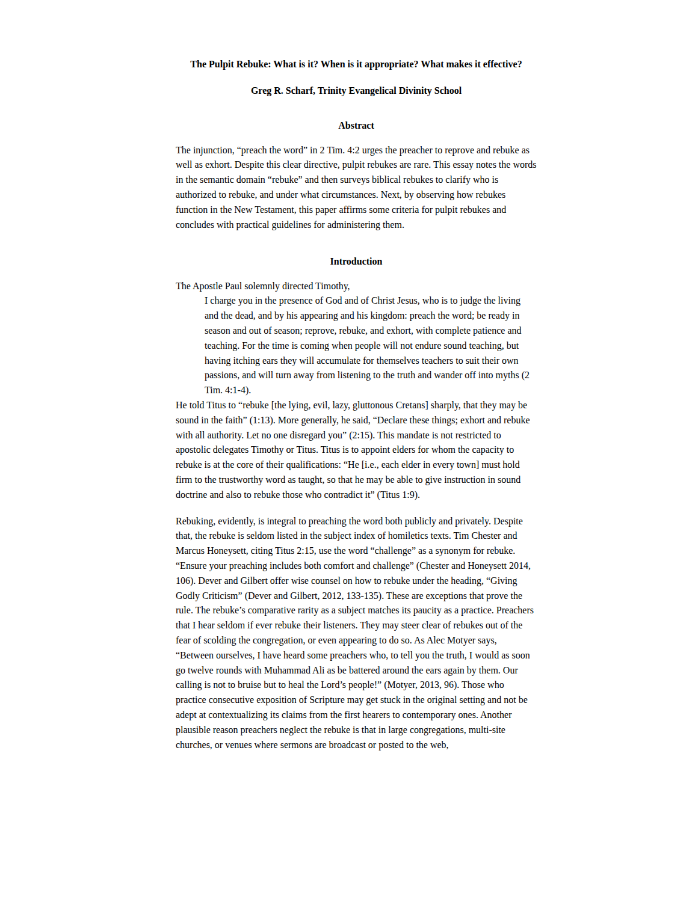The Pulpit Rebuke: What is it? When is it appropriate? What makes it effective?
Greg R. Scharf, Trinity Evangelical Divinity School
Abstract
The injunction, “preach the word” in 2 Tim. 4:2 urges the preacher to reprove and rebuke as well as exhort. Despite this clear directive, pulpit rebukes are rare. This essay notes the words in the semantic domain “rebuke” and then surveys biblical rebukes to clarify who is authorized to rebuke, and under what circumstances. Next, by observing how rebukes function in the New Testament, this paper affirms some criteria for pulpit rebukes and concludes with practical guidelines for administering them.
Introduction
The Apostle Paul solemnly directed Timothy,
I charge you in the presence of God and of Christ Jesus, who is to judge the living and the dead, and by his appearing and his kingdom: preach the word; be ready in season and out of season; reprove, rebuke, and exhort, with complete patience and teaching. For the time is coming when people will not endure sound teaching, but having itching ears they will accumulate for themselves teachers to suit their own passions, and will turn away from listening to the truth and wander off into myths (2 Tim. 4:1-4).
He told Titus to “rebuke [the lying, evil, lazy, gluttonous Cretans] sharply, that they may be sound in the faith” (1:13). More generally, he said, “Declare these things; exhort and rebuke with all authority. Let no one disregard you” (2:15). This mandate is not restricted to apostolic delegates Timothy or Titus. Titus is to appoint elders for whom the capacity to rebuke is at the core of their qualifications: “He [i.e., each elder in every town] must hold firm to the trustworthy word as taught, so that he may be able to give instruction in sound doctrine and also to rebuke those who contradict it” (Titus 1:9).
Rebuking, evidently, is integral to preaching the word both publicly and privately. Despite that, the rebuke is seldom listed in the subject index of homiletics texts. Tim Chester and Marcus Honeysett, citing Titus 2:15, use the word “challenge” as a synonym for rebuke. “Ensure your preaching includes both comfort and challenge” (Chester and Honeysett 2014, 106). Dever and Gilbert offer wise counsel on how to rebuke under the heading, “Giving Godly Criticism” (Dever and Gilbert, 2012, 133-135). These are exceptions that prove the rule. The rebuke’s comparative rarity as a subject matches its paucity as a practice. Preachers that I hear seldom if ever rebuke their listeners. They may steer clear of rebukes out of the fear of scolding the congregation, or even appearing to do so. As Alec Motyer says, “Between ourselves, I have heard some preachers who, to tell you the truth, I would as soon go twelve rounds with Muhammad Ali as be battered around the ears again by them. Our calling is not to bruise but to heal the Lord’s people!” (Motyer, 2013, 96). Those who practice consecutive exposition of Scripture may get stuck in the original setting and not be adept at contextualizing its claims from the first hearers to contemporary ones. Another plausible reason preachers neglect the rebuke is that in large congregations, multi-site churches, or venues where sermons are broadcast or posted to the web,